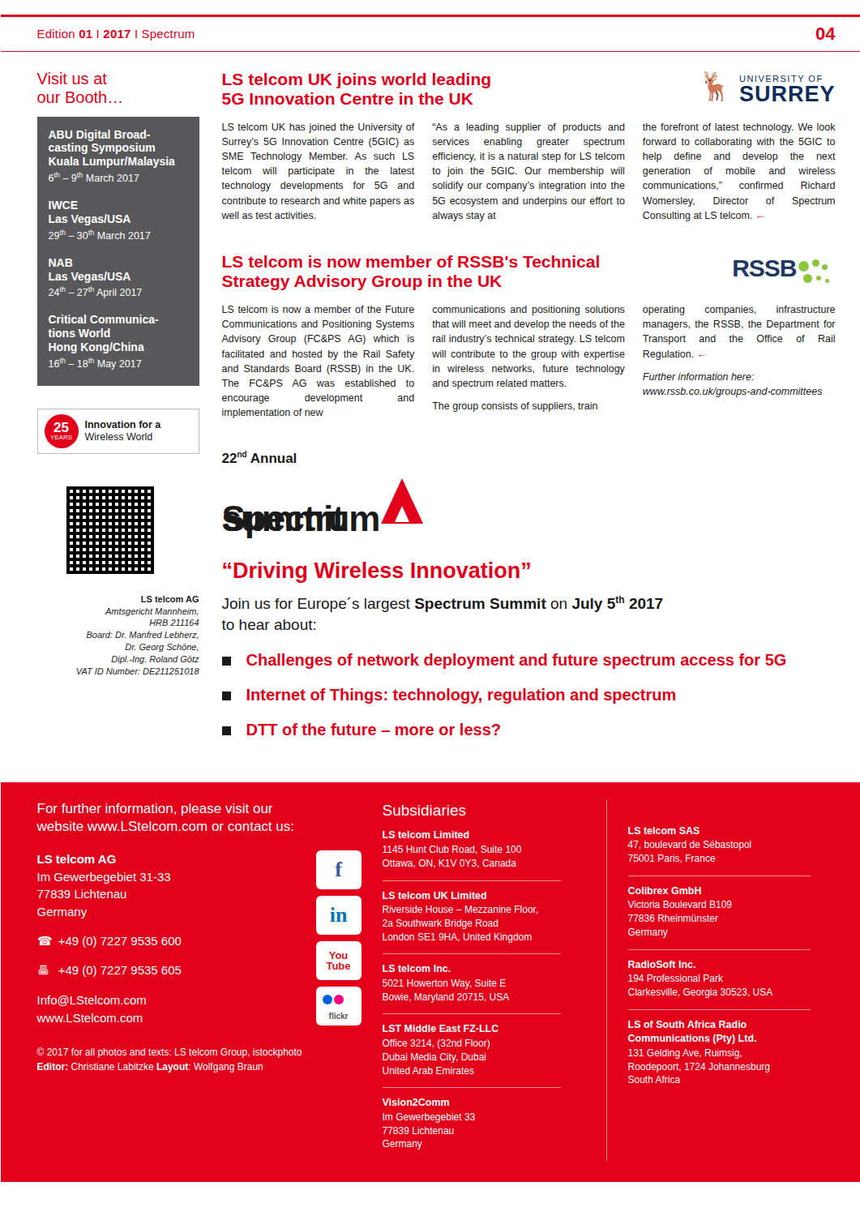Edition 01 I 2017 I Spectrum
04
Visit us at
our Booth…
ABU Digital Broad-
casting Symposium
Kuala Lumpur/Malaysia
6th – 9th March 2017
IWCE
Las Vegas/USA
29th – 30th March 2017
NAB
Las Vegas/USA
24th – 27th April 2017
Critical Communica-
tions World
Hong Kong/China
16th – 18th May 2017
25 YEARS
Innovation for a Wireless World
LS telcom AG
Amtsgericht Mannheim,
HRB 211164
Board: Dr. Manfred Lebherz,
Dr. Georg Schöne,
Dipl.-Ing. Roland Götz
VAT ID Number: DE211251018
LS telcom UK joins world leading
5G Innovation Centre in the UK
🦌 UNIVERSITY OF SURREY
LS telcom UK has joined the University of Surrey’s 5G Innovation Centre (5GIC) as SME Technology Member. As such LS telcom will participate in the latest technology developments for 5G and contribute to research and white papers as well as test activities.
“As a leading supplier of products and services enabling greater spectrum efficiency, it is a natural step for LS telcom to join the 5GIC. Our membership will solidify our company’s integration into the 5G ecosystem and underpins our effort to always stay at
the forefront of latest technology. We look forward to collaborating with the 5GIC to help define and develop the next generation of mobile and wireless communications,” confirmed Richard Womersley, Director of Spectrum Consulting at LS telcom. ←
LS telcom is now member of RSSB's Technical
Strategy Advisory Group in the UK
RSSB
LS telcom is now a member of the Future Communications and Positioning Systems Advisory Group (FC&PS AG) which is facilitated and hosted by the Rail Safety and Standards Board (RSSB) in the UK. The FC&PS AG was established to encourage development and implementation of new
communications and positioning solutions that will meet and develop the needs of the rail industry’s technical strategy. LS telcom will contribute to the group with expertise in wireless networks, future technology and spectrum related matters.
The group consists of suppliers, train
operating companies, infrastructure managers, the RSSB, the Department for Transport and the Office of Rail Regulation. ←
Further information here:
www.rssb.co.uk/groups-and-committees
22nd Annual
Spectrum
summit
“Driving Wireless Innovation”
Join us for Europe´s largest Spectrum Summit on July 5th 2017
to hear about:
Challenges of network deployment and future spectrum access for 5G
Internet of Things: technology, regulation and spectrum
DTT of the future – more or less?
For further information, please visit our
website www.LStelcom.com or contact us:
LS telcom AG
Im Gewerbegebiet 31-33
77839 Lichtenau
Germany
☎ +49 (0) 7227 9535 600
🖶 +49 (0) 7227 9535 605
Info@LStelcom.com
www.LStelcom.com
f
in
You Tube
flickr
© 2017 for all photos and texts: LS telcom Group, istockphoto
Editor: Christiane Labitzke Layout: Wolfgang Braun
Subsidiaries
LS telcom Limited
1145 Hunt Club Road, Suite 100
Ottawa, ON, K1V 0Y3, Canada
LS telcom UK Limited
Riverside House – Mezzanine Floor,
2a Southwark Bridge Road
London SE1 9HA, United Kingdom
LS telcom Inc.
5021 Howerton Way, Suite E
Bowie, Maryland 20715, USA
LST Middle East FZ-LLC
Office 3214, (32nd Floor)
Dubai Media City, Dubai
United Arab Emirates
Vision2Comm
Im Gewerbegebiet 33
77839 Lichtenau
Germany
LS telcom SAS
47, boulevard de Sébastopol
75001 Paris, France
Colibrex GmbH
Victoria Boulevard B109
77836 Rheinmünster
Germany
RadioSoft Inc.
194 Professional Park
Clarkesville, Georgia 30523, USA
LS of South Africa Radio
Communications (Pty) Ltd.
131 Gelding Ave, Ruimsig,
Roodepoort, 1724 Johannesburg
South Africa